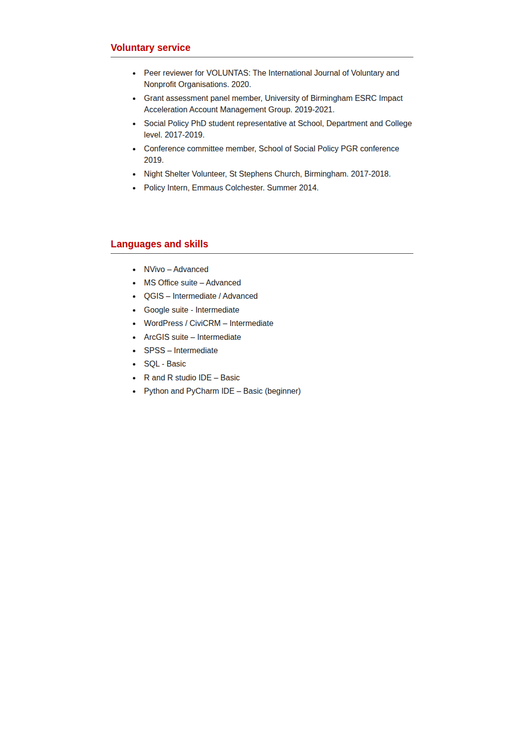Voluntary service
Peer reviewer for VOLUNTAS: The International Journal of Voluntary and Nonprofit Organisations. 2020.
Grant assessment panel member, University of Birmingham ESRC Impact Acceleration Account Management Group. 2019-2021.
Social Policy PhD student representative at School, Department and College level. 2017-2019.
Conference committee member, School of Social Policy PGR conference 2019.
Night Shelter Volunteer, St Stephens Church, Birmingham. 2017-2018.
Policy Intern, Emmaus Colchester. Summer 2014.
Languages and skills
NVivo – Advanced
MS Office suite – Advanced
QGIS – Intermediate / Advanced
Google suite - Intermediate
WordPress / CiviCRM – Intermediate
ArcGIS suite – Intermediate
SPSS – Intermediate
SQL - Basic
R and R studio IDE – Basic
Python and PyCharm IDE – Basic (beginner)